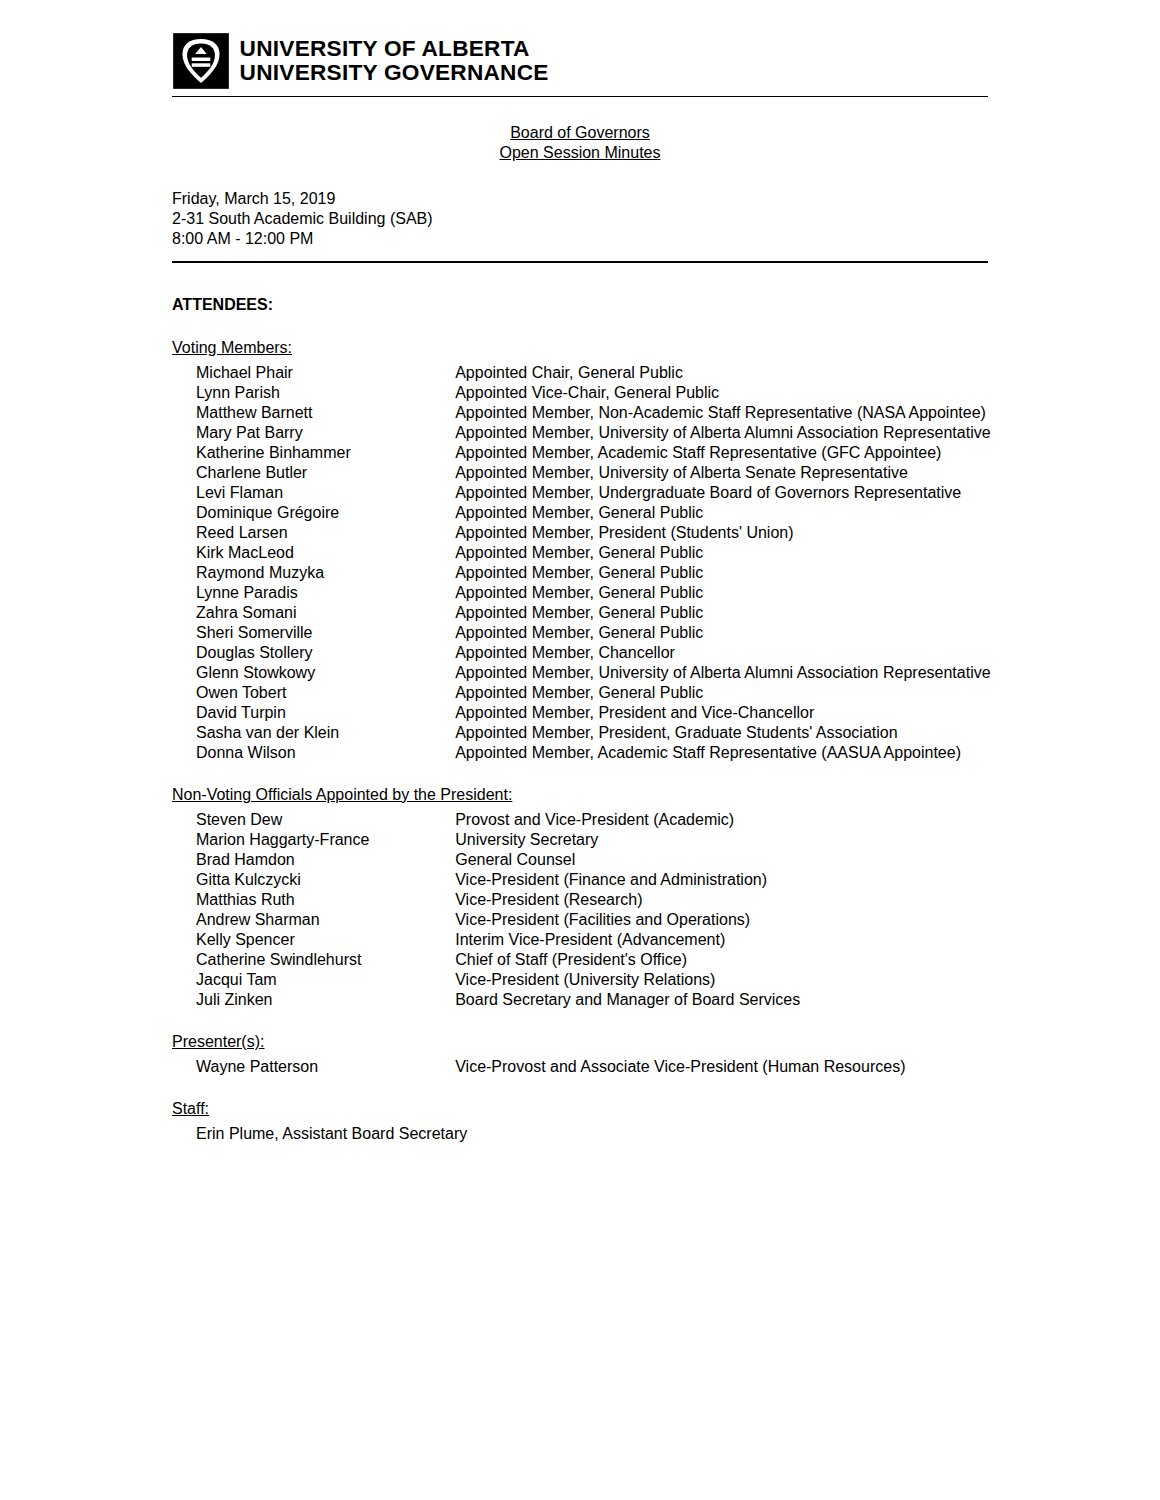UNIVERSITY OF ALBERTA
UNIVERSITY GOVERNANCE
Board of Governors Open Session Minutes
Friday, March 15, 2019
2-31 South Academic Building (SAB)
8:00 AM - 12:00 PM
ATTENDEES:
Voting Members:
| Michael Phair | Appointed Chair, General Public |
| Lynn Parish | Appointed Vice-Chair, General Public |
| Matthew Barnett | Appointed Member, Non-Academic Staff Representative (NASA Appointee) |
| Mary Pat Barry | Appointed Member, University of Alberta Alumni Association Representative |
| Katherine Binhammer | Appointed Member, Academic Staff Representative (GFC Appointee) |
| Charlene Butler | Appointed Member, University of Alberta Senate Representative |
| Levi Flaman | Appointed Member, Undergraduate Board of Governors Representative |
| Dominique Grégoire | Appointed Member, General Public |
| Reed Larsen | Appointed Member, President (Students' Union) |
| Kirk MacLeod | Appointed Member, General Public |
| Raymond Muzyka | Appointed Member, General Public |
| Lynne Paradis | Appointed Member, General Public |
| Zahra Somani | Appointed Member, General Public |
| Sheri Somerville | Appointed Member, General Public |
| Douglas Stollery | Appointed Member, Chancellor |
| Glenn Stowkowy | Appointed Member, University of Alberta Alumni Association Representative |
| Owen Tobert | Appointed Member, General Public |
| David Turpin | Appointed Member, President and Vice-Chancellor |
| Sasha van der Klein | Appointed Member, President, Graduate Students' Association |
| Donna Wilson | Appointed Member, Academic Staff Representative (AASUA Appointee) |
Non-Voting Officials Appointed by the President:
| Steven Dew | Provost and Vice-President (Academic) |
| Marion Haggarty-France | University Secretary |
| Brad Hamdon | General Counsel |
| Gitta Kulczycki | Vice-President (Finance and Administration) |
| Matthias Ruth | Vice-President (Research) |
| Andrew Sharman | Vice-President (Facilities and Operations) |
| Kelly Spencer | Interim Vice-President (Advancement) |
| Catherine Swindlehurst | Chief of Staff (President's Office) |
| Jacqui Tam | Vice-President (University Relations) |
| Juli Zinken | Board Secretary and Manager of Board Services |
Presenter(s):
| Wayne Patterson | Vice-Provost and Associate Vice-President (Human Resources) |
Staff:
Erin Plume, Assistant Board Secretary